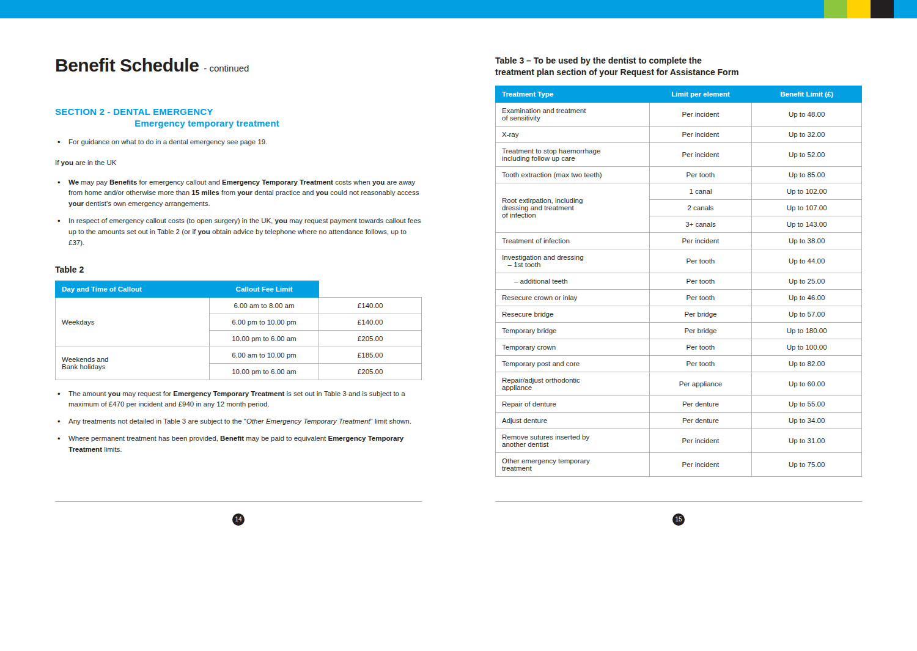Benefit Schedule - continued
SECTION 2 - DENTAL EMERGENCY Emergency temporary treatment
For guidance on what to do in a dental emergency see page 19.
If you are in the UK
We may pay Benefits for emergency callout and Emergency Temporary Treatment costs when you are away from home and/or otherwise more than 15 miles from your dental practice and you could not reasonably access your dentist's own emergency arrangements.
In respect of emergency callout costs (to open surgery) in the UK, you may request payment towards callout fees up to the amounts set out in Table 2 (or if you obtain advice by telephone where no attendance follows, up to £37).
Table 2
| Day and Time of Callout | Callout Fee Limit |
| --- | --- |
| Weekdays | 6.00 am to 8.00 am | £140.00 |
| 6.00 pm to 10.00 pm | £140.00 |
| 10.00 pm to 6.00 am | £205.00 |
| Weekends and Bank holidays | 6.00 am to 10.00 pm | £185.00 |
| 10.00 pm to 6.00 am | £205.00 |
The amount you may request for Emergency Temporary Treatment is set out in Table 3 and is subject to a maximum of £470 per incident and £940 in any 12 month period.
Any treatments not detailed in Table 3 are subject to the "Other Emergency Temporary Treatment" limit shown.
Where permanent treatment has been provided, Benefit may be paid to equivalent Emergency Temporary Treatment limits.
Table 3 – To be used by the dentist to complete the
treatment plan section of your Request for Assistance Form
| Treatment Type | Limit per element | Benefit Limit (£) |
| --- | --- | --- |
| Examination and treatment of sensitivity | Per incident | Up to 48.00 |
| X-ray | Per incident | Up to 32.00 |
| Treatment to stop haemorrhage including follow up care | Per incident | Up to 52.00 |
| Tooth extraction (max two teeth) | Per tooth | Up to 85.00 |
| Root extirpation, including dressing and treatment of infection | 1 canal | Up to 102.00 |
| 2 canals | Up to 107.00 |
| 3+ canals | Up to 143.00 |
| Treatment of infection | Per incident | Up to 38.00 |
| Investigation and dressing – 1st tooth | Per tooth | Up to 44.00 |
| – additional teeth | Per tooth | Up to 25.00 |
| Resecure crown or inlay | Per tooth | Up to 46.00 |
| Resecure bridge | Per bridge | Up to 57.00 |
| Temporary bridge | Per bridge | Up to 180.00 |
| Temporary crown | Per tooth | Up to 100.00 |
| Temporary post and core | Per tooth | Up to 82.00 |
| Repair/adjust orthodontic appliance | Per appliance | Up to 60.00 |
| Repair of denture | Per denture | Up to 55.00 |
| Adjust denture | Per denture | Up to 34.00 |
| Remove sutures inserted by another dentist | Per incident | Up to 31.00 |
| Other emergency temporary treatment | Per incident | Up to 75.00 |
14
15